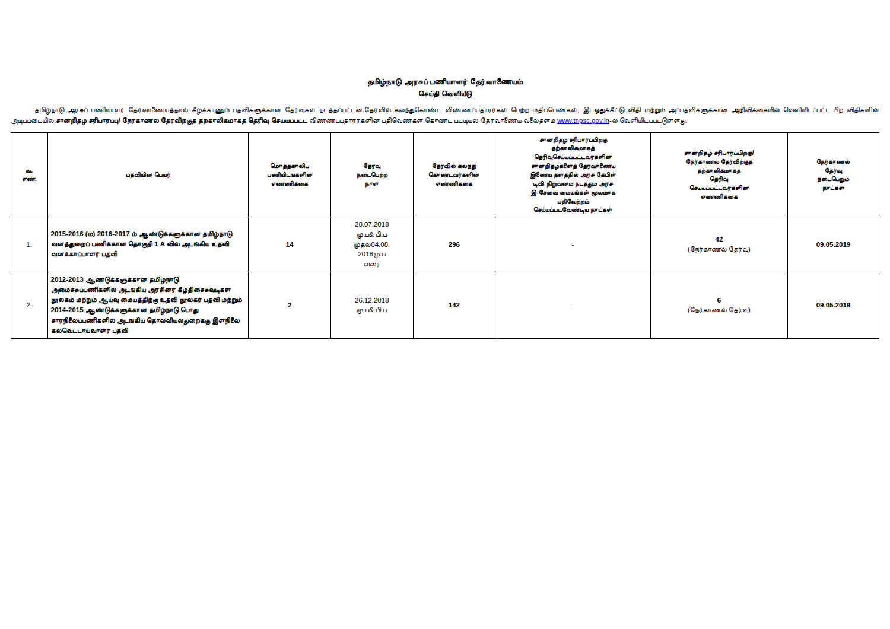தமிழ்நாடு அரசுப் பணியாளர் தேர்வாணையம்
செய்தி வெளியீடு
தமிழ்நாடு அரசுப் பணியாளர் தேர்வாணையத்தால் கீழ்க்காணும் பதவிகளுக்கான தேர்வுகள் நடத்தப்பட்டன.தேர்வில் கலந்துகொண்ட விண்ணப்பதாரர்கள் பெற்ற மதிப்பெண்கள், இடஒதுக்கீட்டு விதி மற்றும் அப்பதவிகளுக்கான அறிவிக்கையில் வெளியிடப்பட்ட பிற விதிகளின் அடிப்படையில்,சான்றிதழ் சரிபார்ப்பு/ நேர்காணல் தேர்விற்குத் தற்காலிகமாகத் தெரிவு செய்யப்பட்ட விண்ணப்பதாரர்களின் பதிவெண்கள் கொண்ட பட்டியல் தேர்வாணைய வலைதளம் www.tnpsc.gov.in-ல் வெளியிடப்பட்டுள்ளது.
| வ. எண். | பதவியின் பெயர் | மொத்தகாலிப் பணியிடங்களின் எண்ணிக்கை | தேர்வு நடைபெற்ற நாள் | தேர்வில் கலந்து கொண்டவர்களின் எண்ணிக்கை | சான்றிதழ் சரிபார்ப்பிற்கு தற்காலிகமாகத் தெரிவுசெய்யப்பட்டவர்களின் சான்றிதழ்களைத் தேர்வாணைய இணைய தளத்தில் அரசு கேபிள் டிவி நிறுவனம் நடத்தும் அரசு இ-சேவை மையங்கள் மூலமாக பதிவேற்றம் செய்யப்படவேண்டிய நாட்கள் | சான்றிதழ் சரிபார்ப்பிற்கு/ நேர்காணல் தேர்விற்குத் தற்காலிகமாகத் தெரிவு செய்யப்பட்டவர்களின் எண்ணிக்கை | நேர்காணல் தேர்வு நடைபெறும் நாட்கள் |
| --- | --- | --- | --- | --- | --- | --- | --- |
| 1. | 2015-2016 (ம) 2016-2017 ம் ஆண்டுக்களுக்கான தமிழ்நாடு வனத்துறைப் பணிக்கான தொகுதி 1 A வில் அடங்கிய உதவி வனக்காப்பாளர் பதவி | 14 | 28.07.2018 மு.ப& பி.ப முதல்04.08. 2018மு.ப வரை | 296 | - | 42 (நேர்காணல் தேர்வு) | 09.05.2019 |
| 2. | 2012-2013 ஆண்டுக்களுக்கான தமிழ்நாடு அமைச்சுப்பணிகளில் அடங்கிய அரசினர் கீழ்திசைசுவடிகள் நூலகம் மற்றும் ஆய்வு மையத்திற்கு உதவி நூலகர் பதவி மற்றும் 2014-2015 ஆண்டுக்களுக்கான தமிழ்நாடு பொது சார்நிலைப்பணிகளில் அடங்கிய தொல்லியல்துறைக்கு இளநிலை கல்வெட்டாய்வாளர் பதவி | 2 | 26.12.2018 மு.ப& பி.ப | 142 | - | 6 (நேர்காணல் தேர்வு) | 09.05.2019 |